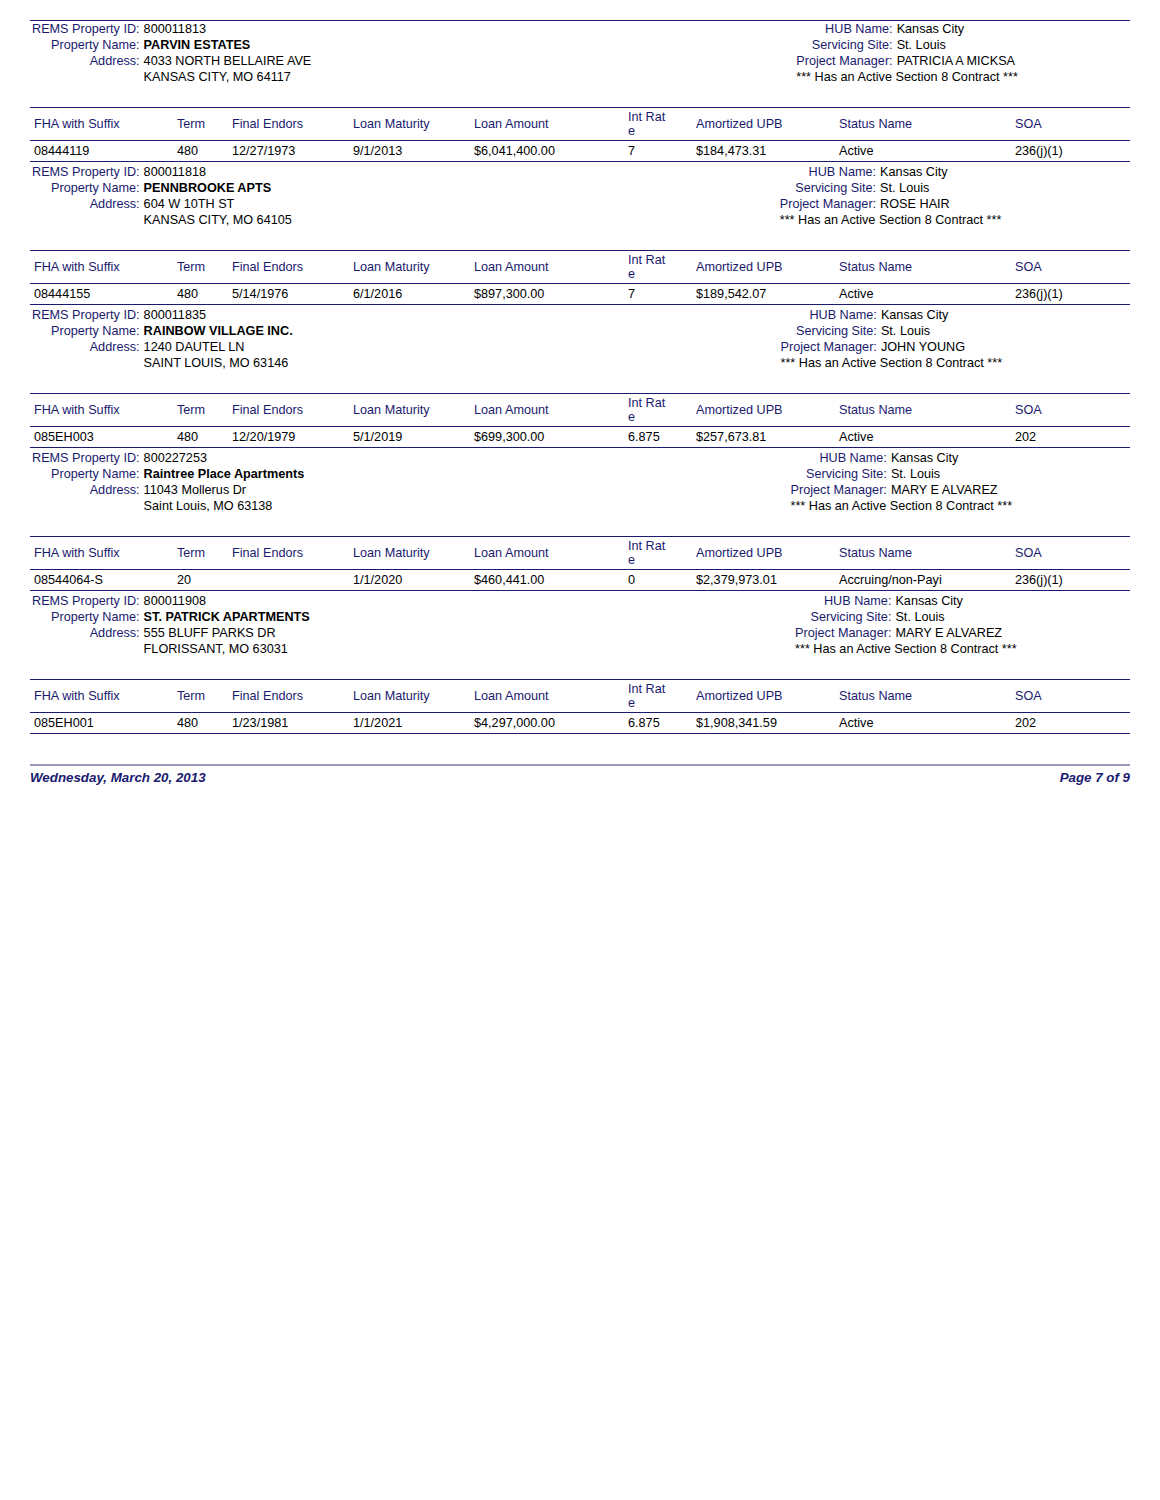| REMS Property ID: | 800011813 | | HUB Name: | Kansas City |
| Property Name: | PARVIN ESTATES | | Servicing Site: | St. Louis |
| Address: | 4033 NORTH BELLAIRE AVE | | Project Manager: | PATRICIA A MICKSA |
| | KANSAS CITY, MO 64117 | | *** Has an Active Section 8 Contract *** |
| FHA with Suffix | Term | Final Endors | Loan Maturity | Loan Amount | Int Rat e | Amortized UPB | Status Name | SOA |
| --- | --- | --- | --- | --- | --- | --- | --- | --- |
| 08444119 | 480 | 12/27/1973 | 9/1/2013 | $6,041,400.00 | 7 | $184,473.31 | Active | 236(j)(1) |
| REMS Property ID: | 800011818 | | HUB Name: | Kansas City |
| Property Name: | PENNBROOKE APTS | | Servicing Site: | St. Louis |
| Address: | 604 W 10TH ST | | Project Manager: | ROSE HAIR |
| | KANSAS CITY, MO 64105 | | *** Has an Active Section 8 Contract *** |
| FHA with Suffix | Term | Final Endors | Loan Maturity | Loan Amount | Int Rat e | Amortized UPB | Status Name | SOA |
| --- | --- | --- | --- | --- | --- | --- | --- | --- |
| 08444155 | 480 | 5/14/1976 | 6/1/2016 | $897,300.00 | 7 | $189,542.07 | Active | 236(j)(1) |
| REMS Property ID: | 800011835 | | HUB Name: | Kansas City |
| Property Name: | RAINBOW VILLAGE INC. | | Servicing Site: | St. Louis |
| Address: | 1240 DAUTEL LN | | Project Manager: | JOHN YOUNG |
| | SAINT LOUIS, MO 63146 | | *** Has an Active Section 8 Contract *** |
| FHA with Suffix | Term | Final Endors | Loan Maturity | Loan Amount | Int Rat e | Amortized UPB | Status Name | SOA |
| --- | --- | --- | --- | --- | --- | --- | --- | --- |
| 085EH003 | 480 | 12/20/1979 | 5/1/2019 | $699,300.00 | 6.875 | $257,673.81 | Active | 202 |
| REMS Property ID: | 800227253 | | HUB Name: | Kansas City |
| Property Name: | Raintree Place Apartments | | Servicing Site: | St. Louis |
| Address: | 11043 Mollerus Dr | | Project Manager: | MARY E ALVAREZ |
| | Saint Louis, MO 63138 | | *** Has an Active Section 8 Contract *** |
| FHA with Suffix | Term | Final Endors | Loan Maturity | Loan Amount | Int Rat e | Amortized UPB | Status Name | SOA |
| --- | --- | --- | --- | --- | --- | --- | --- | --- |
| 08544064-S | 20 | | 1/1/2020 | $460,441.00 | 0 | $2,379,973.01 | Accruing/non-Payi | 236(j)(1) |
| REMS Property ID: | 800011908 | | HUB Name: | Kansas City |
| Property Name: | ST. PATRICK APARTMENTS | | Servicing Site: | St. Louis |
| Address: | 555 BLUFF PARKS DR | | Project Manager: | MARY E ALVAREZ |
| | FLORISSANT, MO 63031 | | *** Has an Active Section 8 Contract *** |
| FHA with Suffix | Term | Final Endors | Loan Maturity | Loan Amount | Int Rat e | Amortized UPB | Status Name | SOA |
| --- | --- | --- | --- | --- | --- | --- | --- | --- |
| 085EH001 | 480 | 1/23/1981 | 1/1/2021 | $4,297,000.00 | 6.875 | $1,908,341.59 | Active | 202 |
Wednesday, March 20, 2013 Page 7 of 9